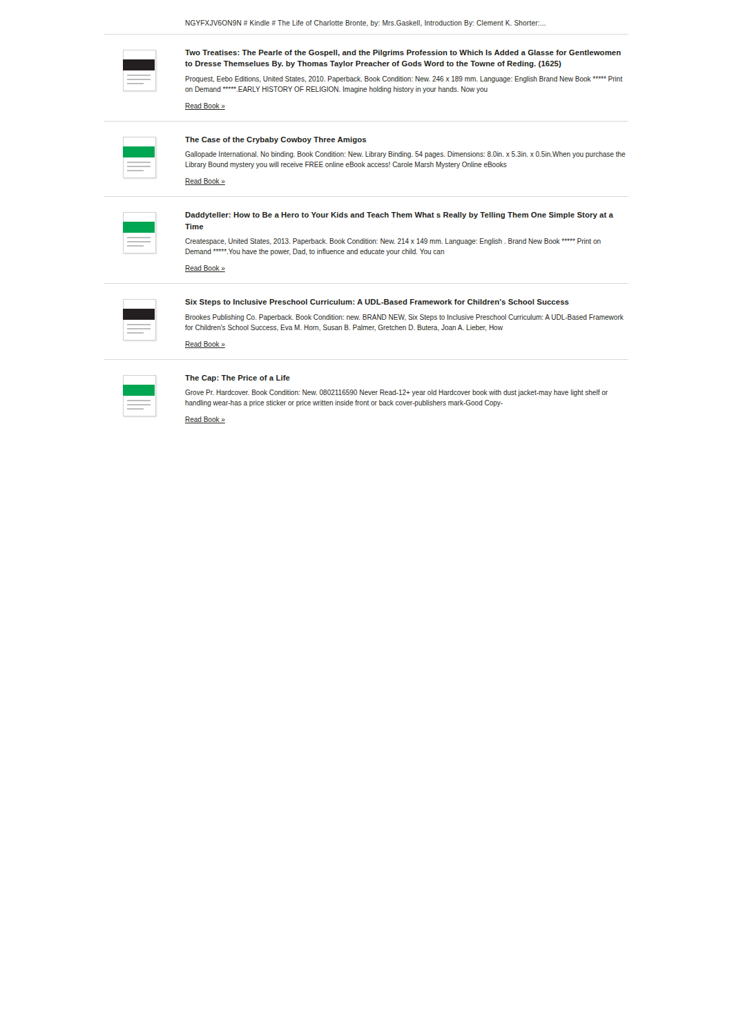NGYFXJV6ON9N # Kindle # The Life of Charlotte Bronte, by: Mrs.Gaskell, Introduction By: Clement K. Shorter:...
Two Treatises: The Pearle of the Gospell, and the Pilgrims Profession to Which Is Added a Glasse for Gentlewomen to Dresse Themselues By. by Thomas Taylor Preacher of Gods Word to the Towne of Reding. (1625)
Proquest, Eebo Editions, United States, 2010. Paperback. Book Condition: New. 246 x 189 mm. Language: English Brand New Book ***** Print on Demand *****.EARLY HISTORY OF RELIGION. Imagine holding history in your hands. Now you
Read Book »
The Case of the Crybaby Cowboy Three Amigos
Gallopade International. No binding. Book Condition: New. Library Binding. 54 pages. Dimensions: 8.0in. x 5.3in. x 0.5in.When you purchase the Library Bound mystery you will receive FREE online eBook access! Carole Marsh Mystery Online eBooks
Read Book »
Daddyteller: How to Be a Hero to Your Kids and Teach Them What s Really by Telling Them One Simple Story at a Time
Createspace, United States, 2013. Paperback. Book Condition: New. 214 x 149 mm. Language: English . Brand New Book ***** Print on Demand *****.You have the power, Dad, to influence and educate your child. You can
Read Book »
Six Steps to Inclusive Preschool Curriculum: A UDL-Based Framework for Children's School Success
Brookes Publishing Co. Paperback. Book Condition: new. BRAND NEW, Six Steps to Inclusive Preschool Curriculum: A UDL-Based Framework for Children's School Success, Eva M. Horn, Susan B. Palmer, Gretchen D. Butera, Joan A. Lieber, How
Read Book »
The Cap: The Price of a Life
Grove Pr. Hardcover. Book Condition: New. 0802116590 Never Read-12+ year old Hardcover book with dust jacket-may have light shelf or handling wear-has a price sticker or price written inside front or back cover-publishers mark-Good Copy-
Read Book »